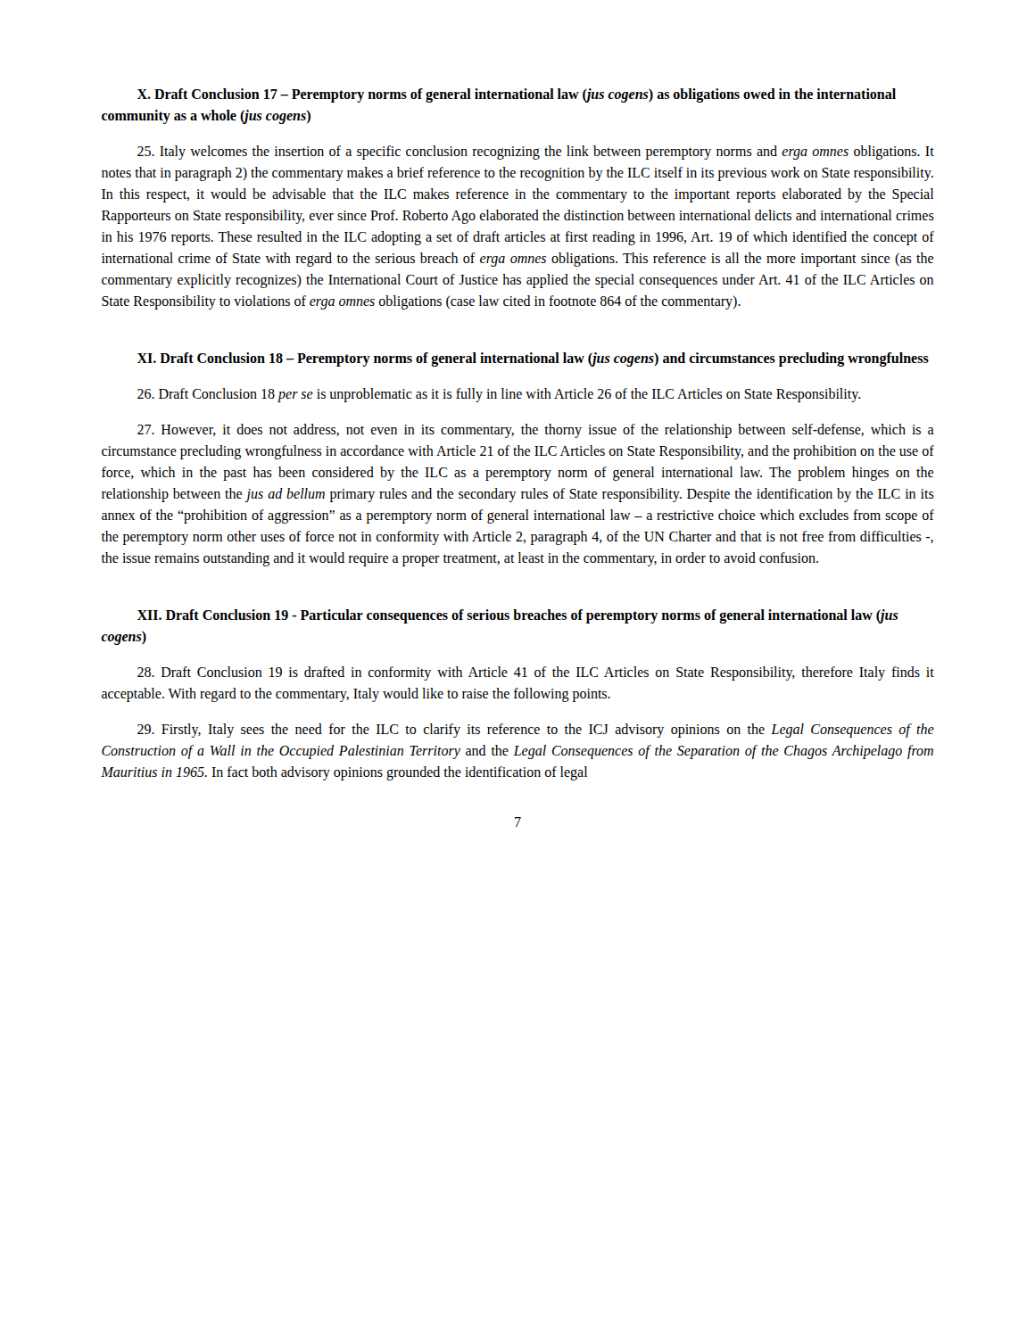X. Draft Conclusion 17 – Peremptory norms of general international law (jus cogens) as obligations owed in the international community as a whole (jus cogens)
25. Italy welcomes the insertion of a specific conclusion recognizing the link between peremptory norms and erga omnes obligations. It notes that in paragraph 2) the commentary makes a brief reference to the recognition by the ILC itself in its previous work on State responsibility. In this respect, it would be advisable that the ILC makes reference in the commentary to the important reports elaborated by the Special Rapporteurs on State responsibility, ever since Prof. Roberto Ago elaborated the distinction between international delicts and international crimes in his 1976 reports. These resulted in the ILC adopting a set of draft articles at first reading in 1996, Art. 19 of which identified the concept of international crime of State with regard to the serious breach of erga omnes obligations. This reference is all the more important since (as the commentary explicitly recognizes) the International Court of Justice has applied the special consequences under Art. 41 of the ILC Articles on State Responsibility to violations of erga omnes obligations (case law cited in footnote 864 of the commentary).
XI. Draft Conclusion 18 – Peremptory norms of general international law (jus cogens) and circumstances precluding wrongfulness
26. Draft Conclusion 18 per se is unproblematic as it is fully in line with Article 26 of the ILC Articles on State Responsibility.
27. However, it does not address, not even in its commentary, the thorny issue of the relationship between self-defense, which is a circumstance precluding wrongfulness in accordance with Article 21 of the ILC Articles on State Responsibility, and the prohibition on the use of force, which in the past has been considered by the ILC as a peremptory norm of general international law. The problem hinges on the relationship between the jus ad bellum primary rules and the secondary rules of State responsibility. Despite the identification by the ILC in its annex of the “prohibition of aggression” as a peremptory norm of general international law – a restrictive choice which excludes from scope of the peremptory norm other uses of force not in conformity with Article 2, paragraph 4, of the UN Charter and that is not free from difficulties -, the issue remains outstanding and it would require a proper treatment, at least in the commentary, in order to avoid confusion.
XII. Draft Conclusion 19 - Particular consequences of serious breaches of peremptory norms of general international law (jus cogens)
28. Draft Conclusion 19 is drafted in conformity with Article 41 of the ILC Articles on State Responsibility, therefore Italy finds it acceptable. With regard to the commentary, Italy would like to raise the following points.
29. Firstly, Italy sees the need for the ILC to clarify its reference to the ICJ advisory opinions on the Legal Consequences of the Construction of a Wall in the Occupied Palestinian Territory and the Legal Consequences of the Separation of the Chagos Archipelago from Mauritius in 1965. In fact both advisory opinions grounded the identification of legal
7